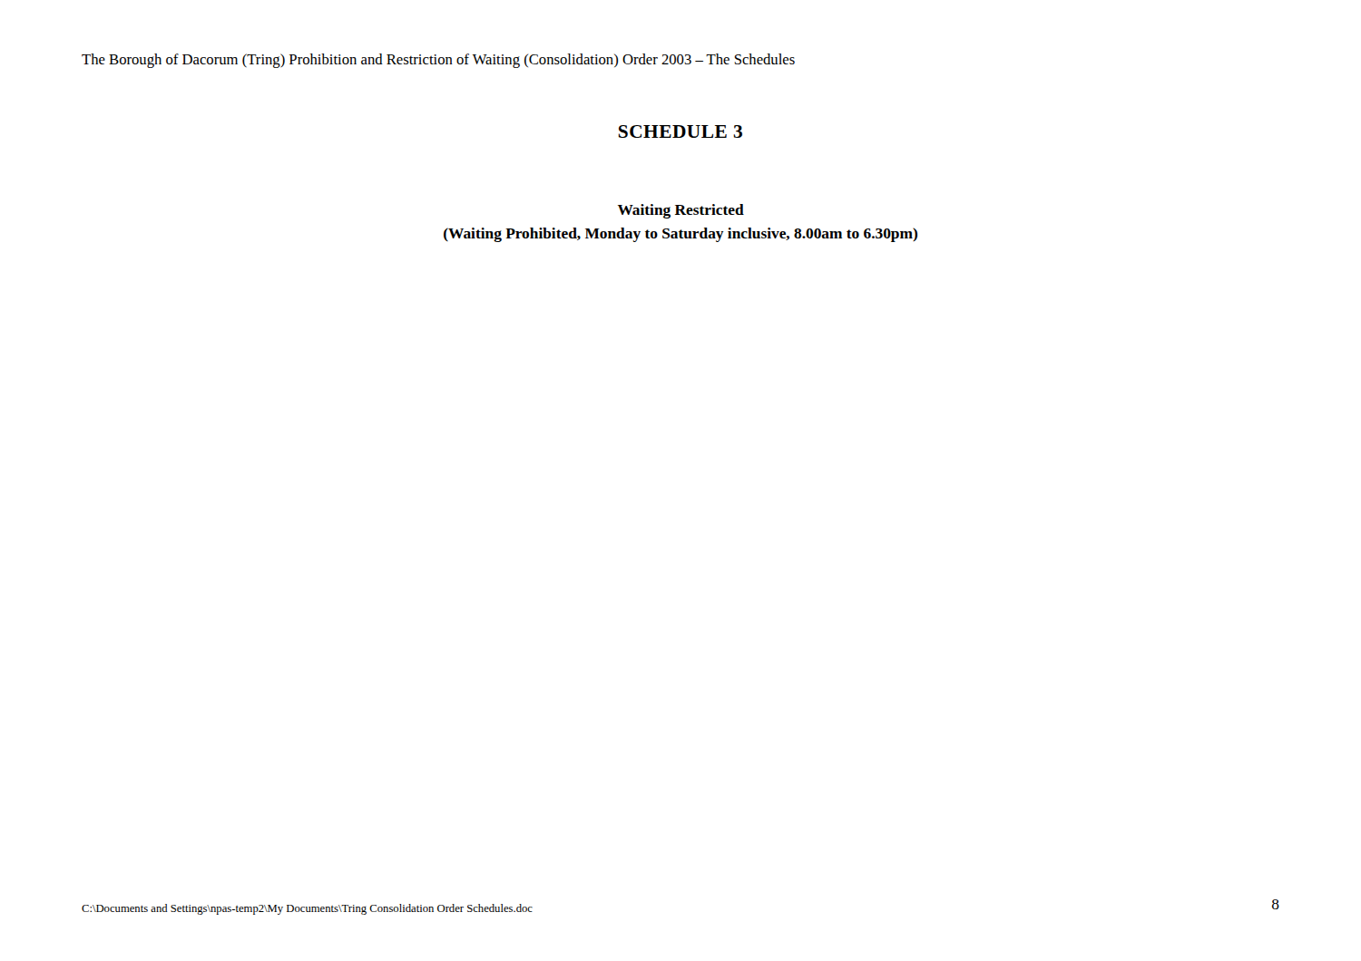The Borough of Dacorum (Tring) Prohibition and Restriction of Waiting (Consolidation) Order 2003 – The Schedules
SCHEDULE 3
Waiting Restricted
(Waiting Prohibited, Monday to Saturday inclusive, 8.00am to 6.30pm)
C:\Documents and Settings\npas-temp2\My Documents\Tring Consolidation Order Schedules.doc 8